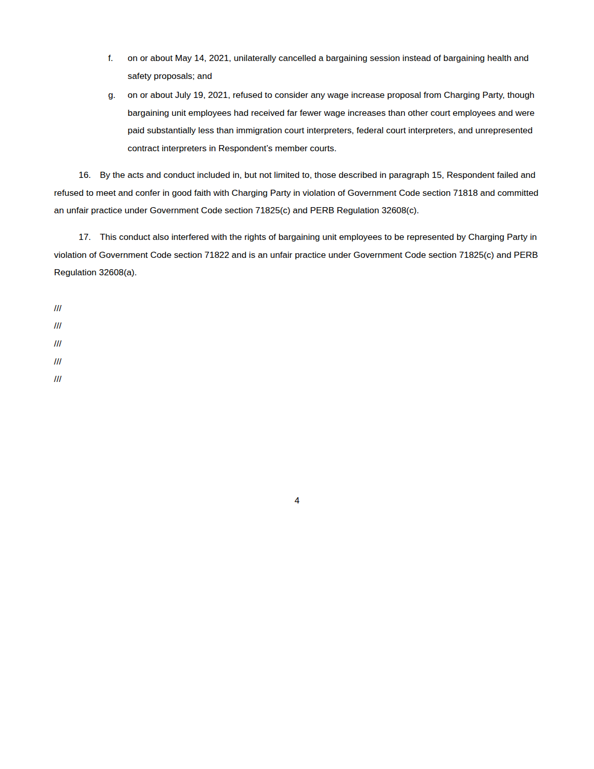f.
on or about May 14, 2021, unilaterally cancelled a bargaining session instead of bargaining health and safety proposals; and
g.
on or about July 19, 2021, refused to consider any wage increase proposal from Charging Party, though bargaining unit employees had received far fewer wage increases than other court employees and were paid substantially less than immigration court interpreters, federal court interpreters, and unrepresented contract interpreters in Respondent’s member courts.
16. By the acts and conduct included in, but not limited to, those described in paragraph 15, Respondent failed and refused to meet and confer in good faith with Charging Party in violation of Government Code section 71818 and committed an unfair practice under Government Code section 71825(c) and PERB Regulation 32608(c).
17. This conduct also interfered with the rights of bargaining unit employees to be represented by Charging Party in violation of Government Code section 71822 and is an unfair practice under Government Code section 71825(c) and PERB Regulation 32608(a).
///
///
///
///
///
4